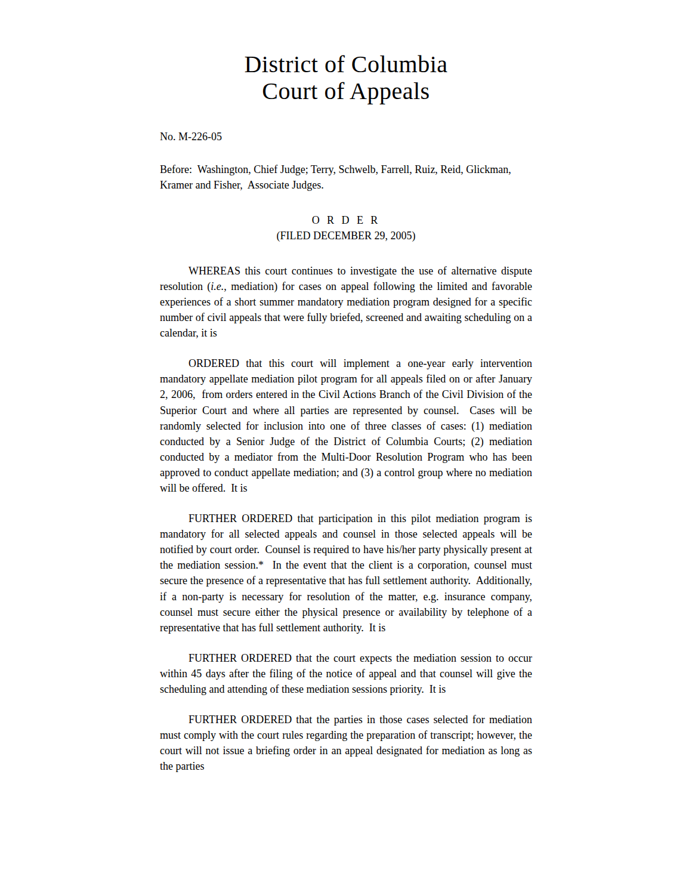District of Columbia Court of Appeals
No. M-226-05
Before: Washington, Chief Judge; Terry, Schwelb, Farrell, Ruiz, Reid, Glickman, Kramer and Fisher, Associate Judges.
O R D E R (FILED DECEMBER 29, 2005)
WHEREAS this court continues to investigate the use of alternative dispute resolution (i.e., mediation) for cases on appeal following the limited and favorable experiences of a short summer mandatory mediation program designed for a specific number of civil appeals that were fully briefed, screened and awaiting scheduling on a calendar, it is
ORDERED that this court will implement a one-year early intervention mandatory appellate mediation pilot program for all appeals filed on or after January 2, 2006, from orders entered in the Civil Actions Branch of the Civil Division of the Superior Court and where all parties are represented by counsel. Cases will be randomly selected for inclusion into one of three classes of cases: (1) mediation conducted by a Senior Judge of the District of Columbia Courts; (2) mediation conducted by a mediator from the Multi-Door Resolution Program who has been approved to conduct appellate mediation; and (3) a control group where no mediation will be offered. It is
FURTHER ORDERED that participation in this pilot mediation program is mandatory for all selected appeals and counsel in those selected appeals will be notified by court order. Counsel is required to have his/her party physically present at the mediation session.* In the event that the client is a corporation, counsel must secure the presence of a representative that has full settlement authority. Additionally, if a non-party is necessary for resolution of the matter, e.g. insurance company, counsel must secure either the physical presence or availability by telephone of a representative that has full settlement authority. It is
FURTHER ORDERED that the court expects the mediation session to occur within 45 days after the filing of the notice of appeal and that counsel will give the scheduling and attending of these mediation sessions priority. It is
FURTHER ORDERED that the parties in those cases selected for mediation must comply with the court rules regarding the preparation of transcript; however, the court will not issue a briefing order in an appeal designated for mediation as long as the parties